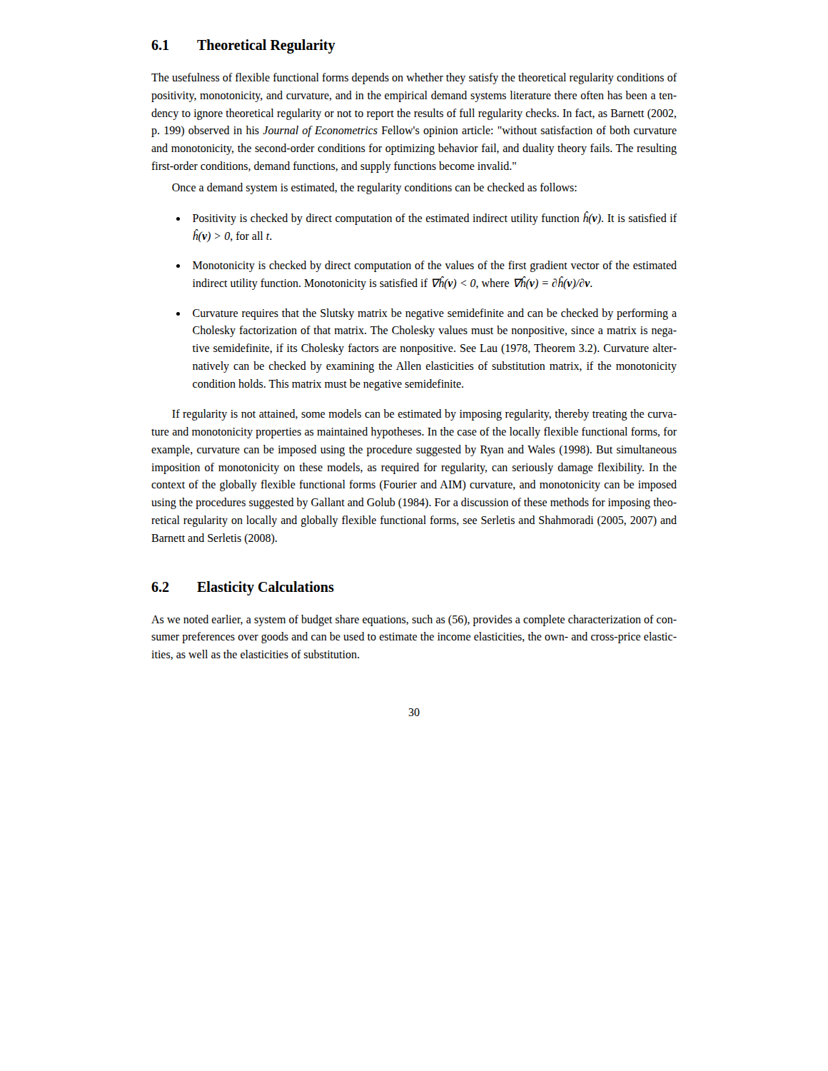6.1 Theoretical Regularity
The usefulness of flexible functional forms depends on whether they satisfy the theoretical regularity conditions of positivity, monotonicity, and curvature, and in the empirical demand systems literature there often has been a tendency to ignore theoretical regularity or not to report the results of full regularity checks. In fact, as Barnett (2002, p. 199) observed in his Journal of Econometrics Fellow's opinion article: "without satisfaction of both curvature and monotonicity, the second-order conditions for optimizing behavior fail, and duality theory fails. The resulting first-order conditions, demand functions, and supply functions become invalid."
Once a demand system is estimated, the regularity conditions can be checked as follows:
Positivity is checked by direct computation of the estimated indirect utility function ĥ(v). It is satisfied if ĥ(v) > 0, for all t.
Monotonicity is checked by direct computation of the values of the first gradient vector of the estimated indirect utility function. Monotonicity is satisfied if ∇ĥ(v) < 0, where ∇ĥ(v) = ∂ĥ(v)/∂v.
Curvature requires that the Slutsky matrix be negative semidefinite and can be checked by performing a Cholesky factorization of that matrix. The Cholesky values must be nonpositive, since a matrix is negative semidefinite, if its Cholesky factors are nonpositive. See Lau (1978, Theorem 3.2). Curvature alternatively can be checked by examining the Allen elasticities of substitution matrix, if the monotonicity condition holds. This matrix must be negative semidefinite.
If regularity is not attained, some models can be estimated by imposing regularity, thereby treating the curvature and monotonicity properties as maintained hypotheses. In the case of the locally flexible functional forms, for example, curvature can be imposed using the procedure suggested by Ryan and Wales (1998). But simultaneous imposition of monotonicity on these models, as required for regularity, can seriously damage flexibility. In the context of the globally flexible functional forms (Fourier and AIM) curvature, and monotonicity can be imposed using the procedures suggested by Gallant and Golub (1984). For a discussion of these methods for imposing theoretical regularity on locally and globally flexible functional forms, see Serletis and Shahmoradi (2005, 2007) and Barnett and Serletis (2008).
6.2 Elasticity Calculations
As we noted earlier, a system of budget share equations, such as (56), provides a complete characterization of consumer preferences over goods and can be used to estimate the income elasticities, the own- and cross-price elasticities, as well as the elasticities of substitution.
30